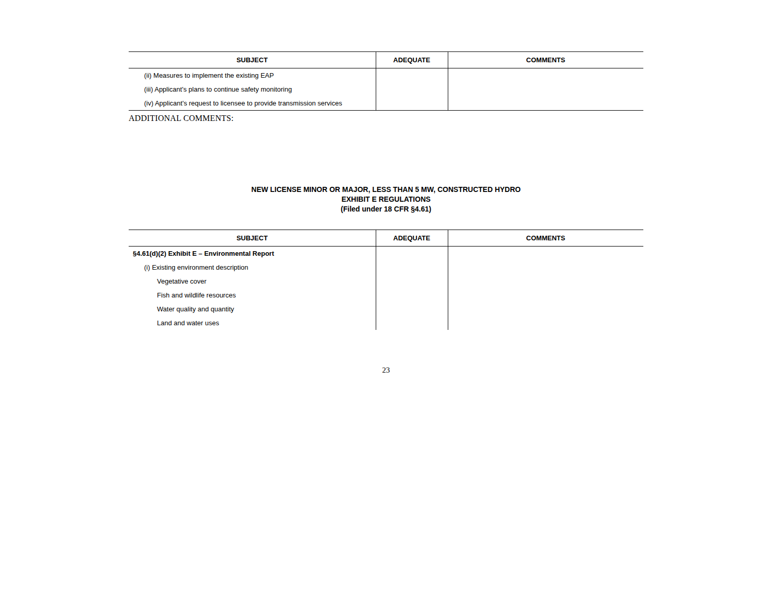| SUBJECT | ADEQUATE | COMMENTS |
| --- | --- | --- |
| (ii) Measures to implement the existing EAP | | |
| (iii) Applicant's plans to continue safety monitoring | | |
| (iv) Applicant's request to licensee to provide transmission services | | |
ADDITIONAL COMMENTS:
NEW LICENSE MINOR OR MAJOR, LESS THAN 5 MW, CONSTRUCTED HYDRO
EXHIBIT E REGULATIONS
(Filed under 18 CFR §4.61)
| SUBJECT | ADEQUATE | COMMENTS |
| --- | --- | --- |
| §4.61(d)(2) Exhibit E – Environmental Report | | |
| (i) Existing environment description | | |
| Vegetative cover | | |
| Fish and wildlife resources | | |
| Water quality and quantity | | |
| Land and water uses | | |
23